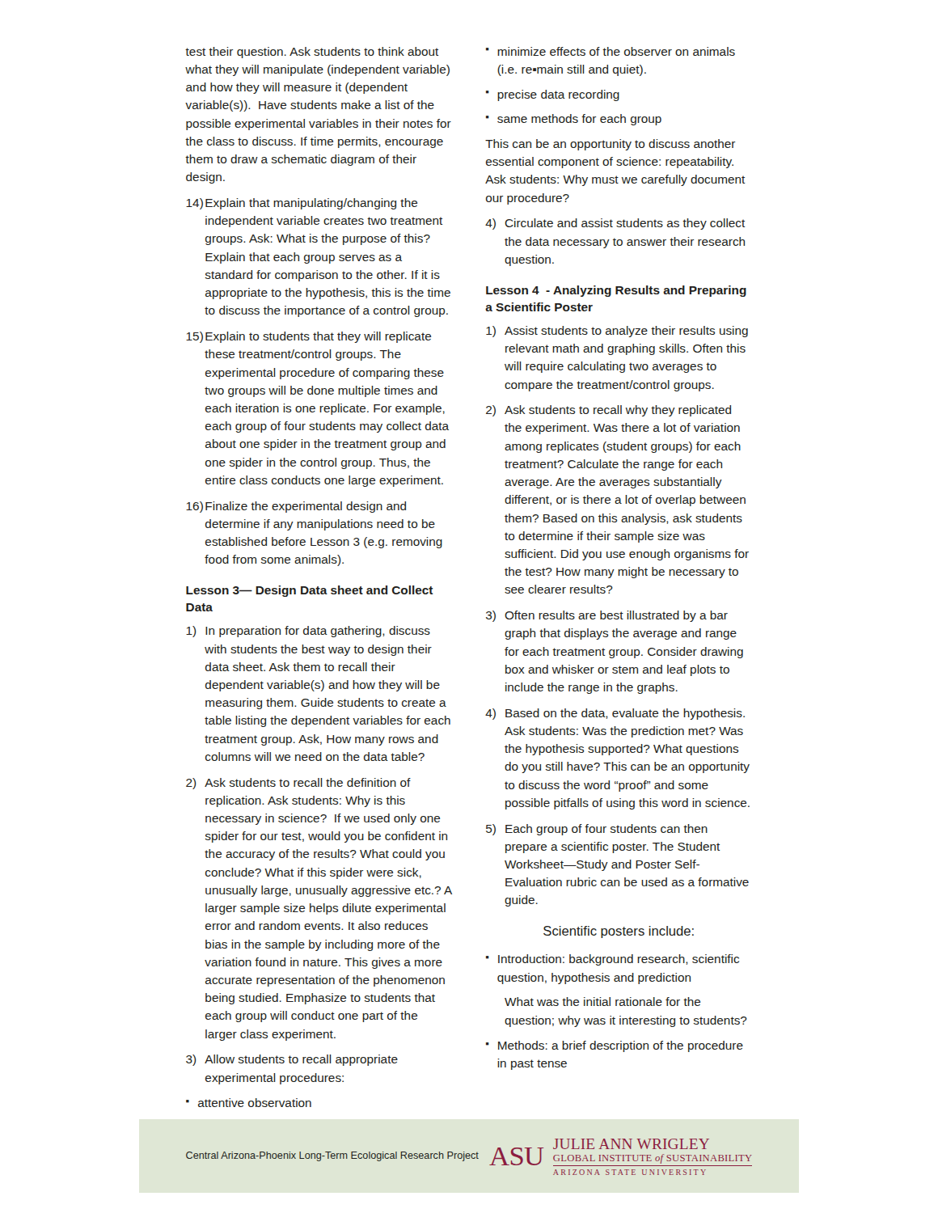test their question. Ask students to think about what they will manipulate (independent variable) and how they will measure it (dependent variable(s)). Have students make a list of the possible experimental variables in their notes for the class to discuss. If time permits, encourage them to draw a schematic diagram of their design.
14) Explain that manipulating/changing the independent variable creates two treatment groups. Ask: What is the purpose of this? Explain that each group serves as a standard for comparison to the other. If it is appropriate to the hypothesis, this is the time to discuss the importance of a control group.
15) Explain to students that they will replicate these treatment/control groups. The experimental procedure of comparing these two groups will be done multiple times and each iteration is one replicate. For example, each group of four students may collect data about one spider in the treatment group and one spider in the control group. Thus, the entire class conducts one large experiment.
16) Finalize the experimental design and determine if any manipulations need to be established before Lesson 3 (e.g. removing food from some animals).
Lesson 3— Design Data sheet and Collect Data
1) In preparation for data gathering, discuss with students the best way to design their data sheet. Ask them to recall their dependent variable(s) and how they will be measuring them. Guide students to create a table listing the dependent variables for each treatment group. Ask, How many rows and columns will we need on the data table?
2) Ask students to recall the definition of replication. Ask students: Why is this necessary in science? If we used only one spider for our test, would you be confident in the accuracy of the results? What could you conclude? What if this spider were sick, unusually large, unusually aggressive etc.? A larger sample size helps dilute experimental error and random events. It also reduces bias in the sample by including more of the variation found in nature. This gives a more accurate representation of the phenomenon being studied. Emphasize to students that each group will conduct one part of the larger class experiment.
3) Allow students to recall appropriate experimental procedures:
attentive observation
minimize effects of the observer on animals (i.e. re▪main still and quiet).
precise data recording
same methods for each group
This can be an opportunity to discuss another essential component of science: repeatability. Ask students: Why must we carefully document our procedure?
4) Circulate and assist students as they collect the data necessary to answer their research question.
Lesson 4 - Analyzing Results and Preparing a Scientific Poster
1) Assist students to analyze their results using relevant math and graphing skills. Often this will require calculating two averages to compare the treatment/control groups.
2) Ask students to recall why they replicated the experiment. Was there a lot of variation among replicates (student groups) for each treatment? Calculate the range for each average. Are the averages substantially different, or is there a lot of overlap between them? Based on this analysis, ask students to determine if their sample size was sufficient. Did you use enough organisms for the test? How many might be necessary to see clearer results?
3) Often results are best illustrated by a bar graph that displays the average and range for each treatment group. Consider drawing box and whisker or stem and leaf plots to include the range in the graphs.
4) Based on the data, evaluate the hypothesis. Ask students: Was the prediction met? Was the hypothesis supported? What questions do you still have? This can be an opportunity to discuss the word “proof” and some possible pitfalls of using this word in science.
5) Each group of four students can then prepare a scientific poster. The Student Worksheet—Study and Poster Self-Evaluation rubric can be used as a formative guide.
Scientific posters include:
Introduction: background research, scientific question, hypothesis and prediction
What was the initial rationale for the question; why was it interesting to students?
Methods: a brief description of the procedure in past tense
Central Arizona-Phoenix Long-Term Ecological Research Project
ASU
JULIE ANN WRIGLEY
GLOBAL INSTITUTE of SUSTAINABILITY
ARIZONA STATE UNIVERSITY